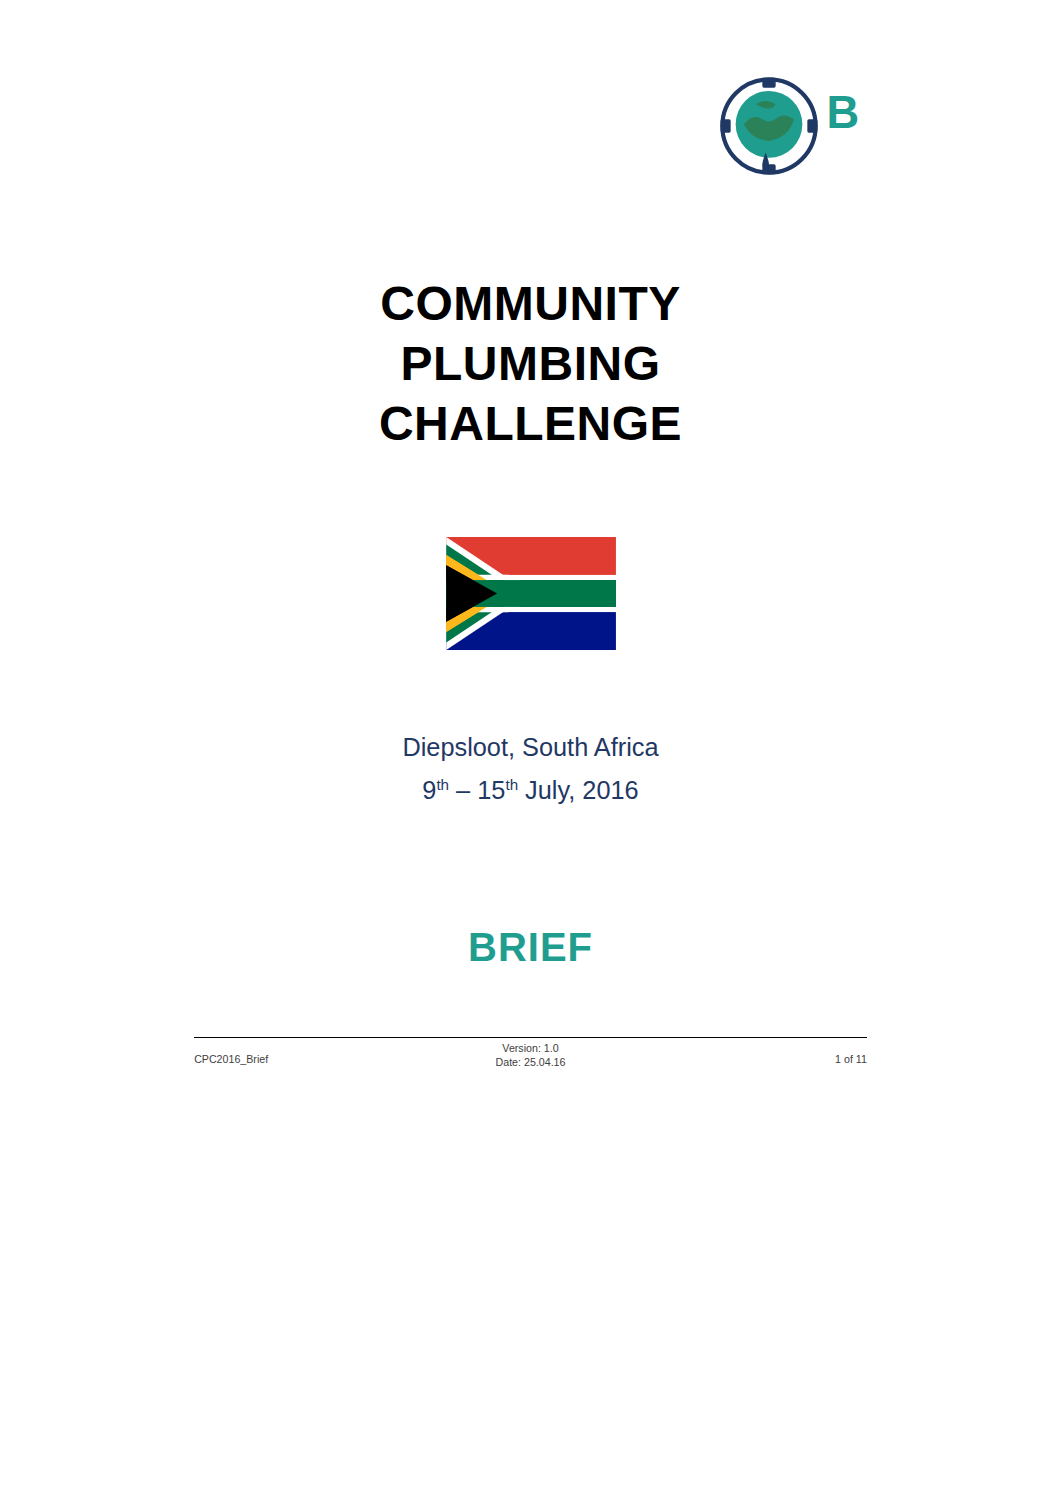B
COMMUNITY
PLUMBING
CHALLENGE
Diepsloot, South Africa
9th – 15th July, 2016
BRIEF
CPC2016_Brief
Version: 1.0
Date: 25.04.16
1 of 11